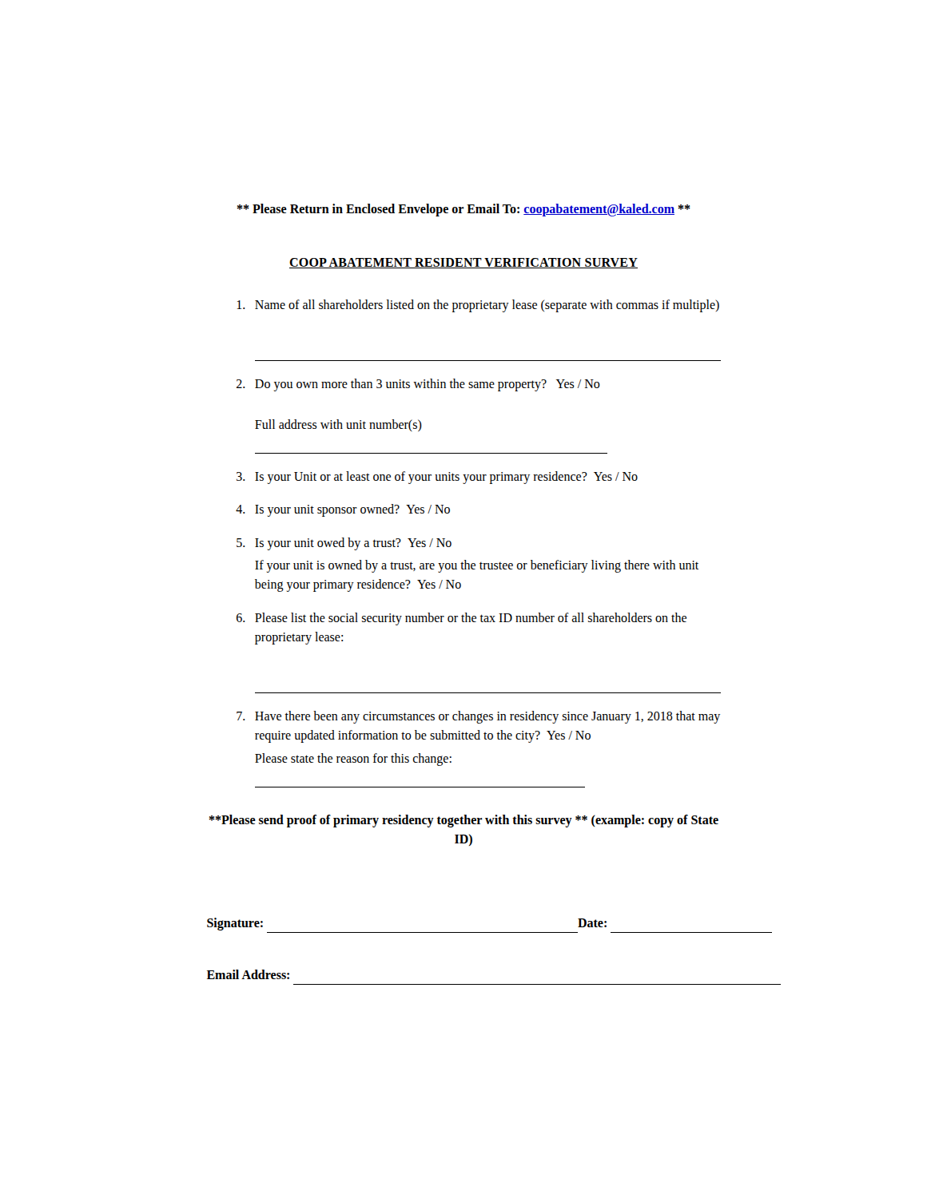** Please Return in Enclosed Envelope or Email To: coopabatement@kaled.com **
COOP ABATEMENT RESIDENT VERIFICATION SURVEY
Name of all shareholders listed on the proprietary lease (separate with commas if multiple)
Do you own more than 3 units within the same property? Yes / No
Full address with unit number(s)
Is your Unit or at least one of your units your primary residence? Yes / No
Is your unit sponsor owned? Yes / No
Is your unit owed by a trust? Yes / No
If your unit is owned by a trust, are you the trustee or beneficiary living there with unit being your primary residence? Yes / No
Please list the social security number or the tax ID number of all shareholders on the proprietary lease:
Have there been any circumstances or changes in residency since January 1, 2018 that may require updated information to be submitted to the city? Yes / No
Please state the reason for this change:
**Please send proof of primary residency together with this survey ** (example: copy of State ID)
Signature: Date:
Email Address: